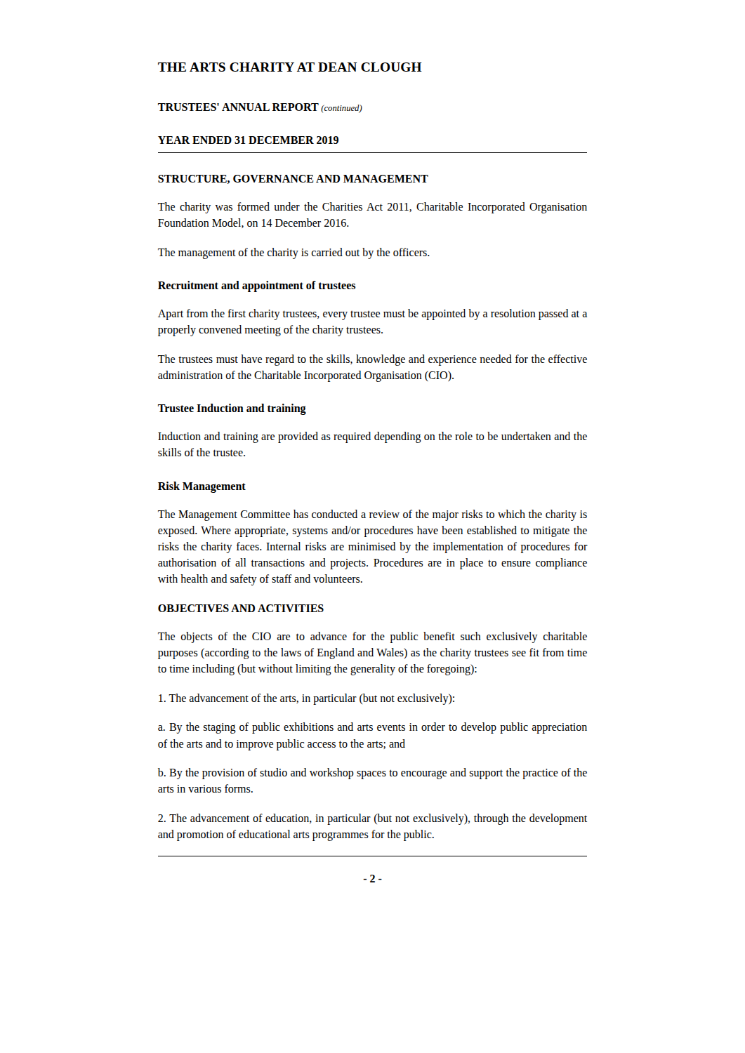THE ARTS CHARITY AT DEAN CLOUGH
TRUSTEES' ANNUAL REPORT (continued)
YEAR ENDED 31 DECEMBER 2019
Structure, Governance and Management
The charity was formed under the Charities Act 2011, Charitable Incorporated Organisation Foundation Model, on 14 December 2016.
The management of the charity is carried out by the officers.
Recruitment and appointment of trustees
Apart from the first charity trustees, every trustee must be appointed by a resolution passed at a properly convened meeting of the charity trustees.
The trustees must have regard to the skills, knowledge and experience needed for the effective administration of the Charitable Incorporated Organisation (CIO).
Trustee Induction and training
Induction and training are provided as required depending on the role to be undertaken and the skills of the trustee.
Risk Management
The Management Committee has conducted a review of the major risks to which the charity is exposed. Where appropriate, systems and/or procedures have been established to mitigate the risks the charity faces. Internal risks are minimised by the implementation of procedures for authorisation of all transactions and projects. Procedures are in place to ensure compliance with health and safety of staff and volunteers.
Objectives and Activities
The objects of the CIO are to advance for the public benefit such exclusively charitable purposes (according to the laws of England and Wales) as the charity trustees see fit from time to time including (but without limiting the generality of the foregoing):
1. The advancement of the arts, in particular (but not exclusively):
a. By the staging of public exhibitions and arts events in order to develop public appreciation of the arts and to improve public access to the arts; and
b. By the provision of studio and workshop spaces to encourage and support the practice of the arts in various forms.
2. The advancement of education, in particular (but not exclusively), through the development and promotion of educational arts programmes for the public.
- 2 -